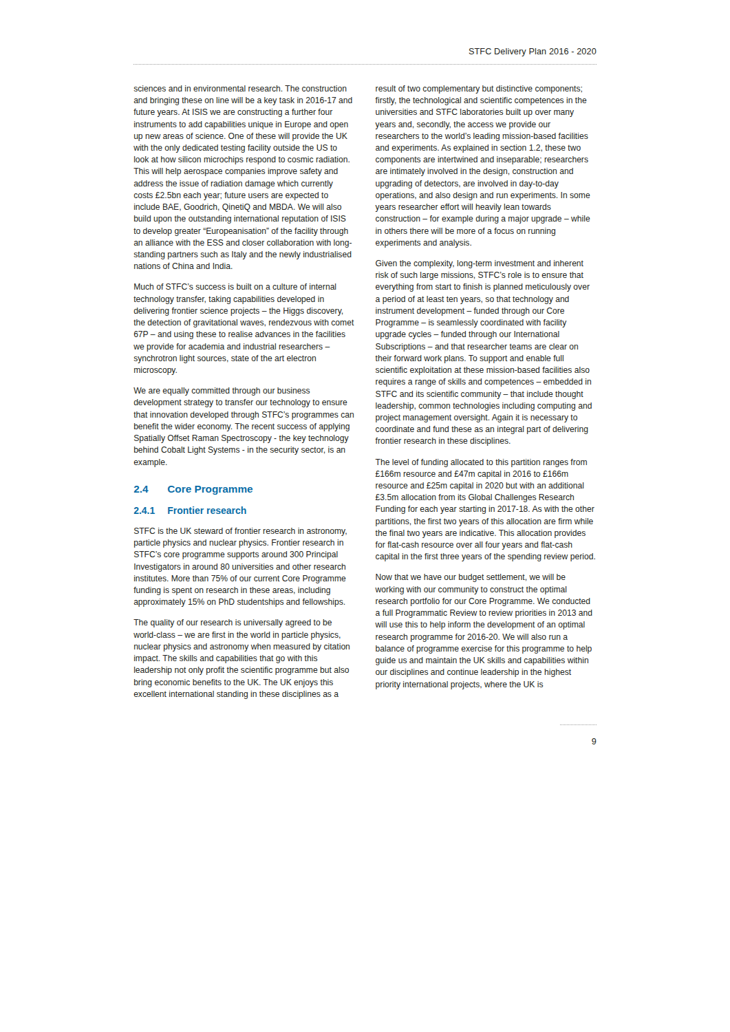STFC Delivery Plan 2016 - 2020
sciences and in environmental research. The construction and bringing these on line will be a key task in 2016-17 and future years. At ISIS we are constructing a further four instruments to add capabilities unique in Europe and open up new areas of science. One of these will provide the UK with the only dedicated testing facility outside the US to look at how silicon microchips respond to cosmic radiation. This will help aerospace companies improve safety and address the issue of radiation damage which currently costs £2.5bn each year; future users are expected to include BAE, Goodrich, QinetiQ and MBDA. We will also build upon the outstanding international reputation of ISIS to develop greater “Europeanisation” of the facility through an alliance with the ESS and closer collaboration with long-standing partners such as Italy and the newly industrialised nations of China and India.
Much of STFC’s success is built on a culture of internal technology transfer, taking capabilities developed in delivering frontier science projects – the Higgs discovery, the detection of gravitational waves, rendezvous with comet 67P – and using these to realise advances in the facilities we provide for academia and industrial researchers – synchrotron light sources, state of the art electron microscopy.
We are equally committed through our business development strategy to transfer our technology to ensure that innovation developed through STFC’s programmes can benefit the wider economy. The recent success of applying Spatially Offset Raman Spectroscopy - the key technology behind Cobalt Light Systems - in the security sector, is an example.
2.4 Core Programme
2.4.1 Frontier research
STFC is the UK steward of frontier research in astronomy, particle physics and nuclear physics. Frontier research in STFC’s core programme supports around 300 Principal Investigators in around 80 universities and other research institutes. More than 75% of our current Core Programme funding is spent on research in these areas, including approximately 15% on PhD studentships and fellowships.
The quality of our research is universally agreed to be world-class – we are first in the world in particle physics, nuclear physics and astronomy when measured by citation impact. The skills and capabilities that go with this leadership not only profit the scientific programme but also bring economic benefits to the UK. The UK enjoys this excellent international standing in these disciplines as a result of two complementary but distinctive components; firstly, the technological and scientific competences in the universities and STFC laboratories built up over many years and, secondly, the access we provide our researchers to the world’s leading mission-based facilities and experiments. As explained in section 1.2, these two components are intertwined and inseparable; researchers are intimately involved in the design, construction and upgrading of detectors, are involved in day-to-day operations, and also design and run experiments. In some years researcher effort will heavily lean towards construction – for example during a major upgrade – while in others there will be more of a focus on running experiments and analysis.
Given the complexity, long-term investment and inherent risk of such large missions, STFC’s role is to ensure that everything from start to finish is planned meticulously over a period of at least ten years, so that technology and instrument development – funded through our Core Programme – is seamlessly coordinated with facility upgrade cycles – funded through our International Subscriptions – and that researcher teams are clear on their forward work plans. To support and enable full scientific exploitation at these mission-based facilities also requires a range of skills and competences – embedded in STFC and its scientific community – that include thought leadership, common technologies including computing and project management oversight. Again it is necessary to coordinate and fund these as an integral part of delivering frontier research in these disciplines.
The level of funding allocated to this partition ranges from £166m resource and £47m capital in 2016 to £166m resource and £25m capital in 2020 but with an additional £3.5m allocation from its Global Challenges Research Funding for each year starting in 2017-18. As with the other partitions, the first two years of this allocation are firm while the final two years are indicative. This allocation provides for flat-cash resource over all four years and flat-cash capital in the first three years of the spending review period.
Now that we have our budget settlement, we will be working with our community to construct the optimal research portfolio for our Core Programme. We conducted a full Programmatic Review to review priorities in 2013 and will use this to help inform the development of an optimal research programme for 2016-20. We will also run a balance of programme exercise for this programme to help guide us and maintain the UK skills and capabilities within our disciplines and continue leadership in the highest priority international projects, where the UK is
9